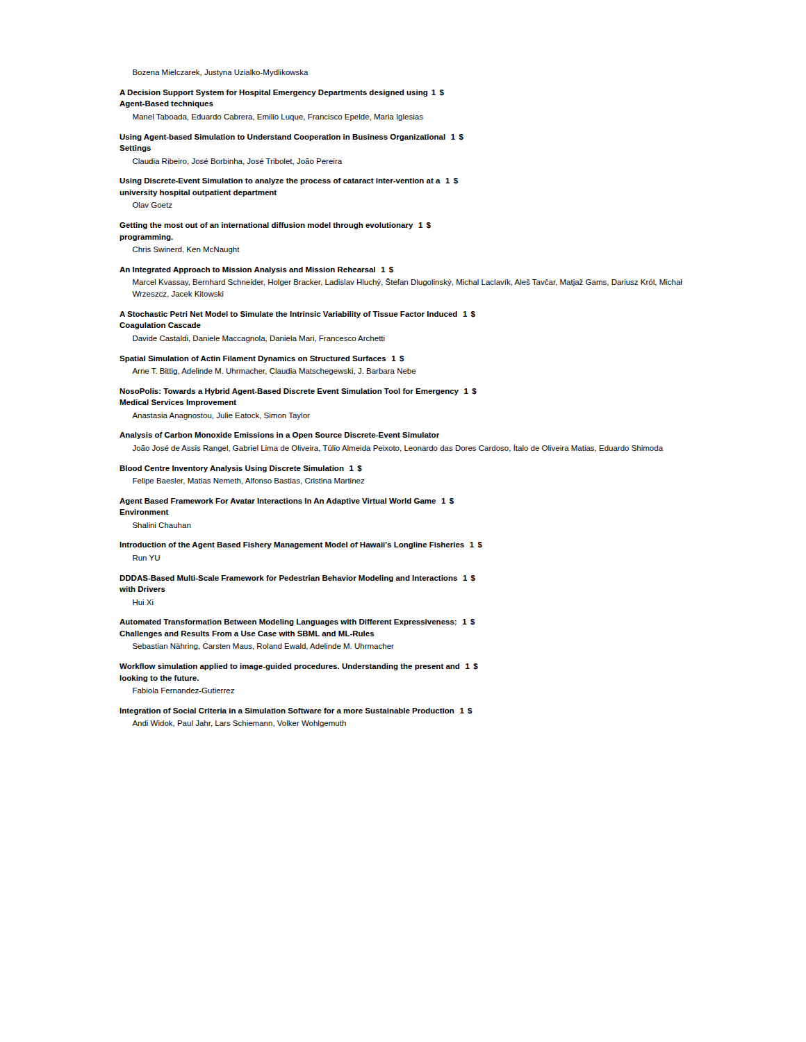Bozena Mielczarek, Justyna Uzialko-Mydlikowska
A Decision Support System for Hospital Emergency Departments designed using  1  $
Agent-Based techniques
Manel Taboada, Eduardo Cabrera, Emilio Luque, Francisco Epelde, Maria Iglesias
Using Agent-based Simulation to Understand Cooperation in Business Organizational   1  $
Settings
Claudia Ribeiro, José Borbinha, José Tribolet, João Pereira
Using Discrete-Event Simulation to analyze the process of cataract inter-vention at a   1  $
university hospital outpatient department
Olav Goetz
Getting the most out of an international diffusion model through evolutionary   1  $
programming.
Chris Swinerd, Ken McNaught
An Integrated Approach to Mission Analysis and Mission Rehearsal   1  $
Marcel Kvassay, Bernhard Schneider, Holger Bracker, Ladislav Hluchý, Štefan Dlugolinský, Michal Laclavík, Aleš Tavčar, Matjaž Gams, Dariusz Król, Michał Wrzeszcz, Jacek Kitowski
A Stochastic Petri Net Model to Simulate the Intrinsic Variability of Tissue Factor Induced   1  $
Coagulation Cascade
Davide Castaldi, Daniele Maccagnola, Daniela Mari, Francesco Archetti
Spatial Simulation of Actin Filament Dynamics on Structured Surfaces   1  $
Arne T. Bittig, Adelinde M. Uhrmacher, Claudia Matschegewski, J. Barbara Nebe
NosoPolis: Towards a Hybrid Agent-Based Discrete Event Simulation Tool for Emergency   1  $
Medical Services Improvement
Anastasia Anagnostou, Julie Eatock, Simon Taylor
Analysis of Carbon Monoxide Emissions in a Open Source Discrete-Event Simulator         
João José de Assis Rangel, Gabriel Lima de Oliveira, Túlio Almeida Peixoto, Leonardo das Dores Cardoso, Ítalo de Oliveira Matias, Eduardo Shimoda
Blood Centre Inventory Analysis Using Discrete Simulation   1  $
Felipe Baesler, Matias Nemeth, Alfonso Bastias, Cristina Martinez
Agent Based Framework For Avatar Interactions In An Adaptive Virtual World Game   1  $
Environment
Shalini Chauhan
Introduction of the Agent Based Fishery Management Model of Hawaii's Longline Fisheries   1  $
Run YU
DDDAS-Based Multi-Scale Framework for Pedestrian Behavior Modeling and Interactions   1  $
with Drivers
Hui Xi
Automated Transformation Between Modeling Languages with Different Expressiveness:   1  $
Challenges and Results From a Use Case with SBML and ML-Rules
Sebastian Nähring, Carsten Maus, Roland Ewald, Adelinde M. Uhrmacher
Workflow simulation applied to image-guided procedures. Understanding the present and   1  $
looking to the future.
Fabiola Fernandez-Gutierrez
Integration of Social Criteria in a Simulation Software for a more Sustainable Production   1  $
Andi Widok, Paul Jahr, Lars Schiemann, Volker Wohlgemuth